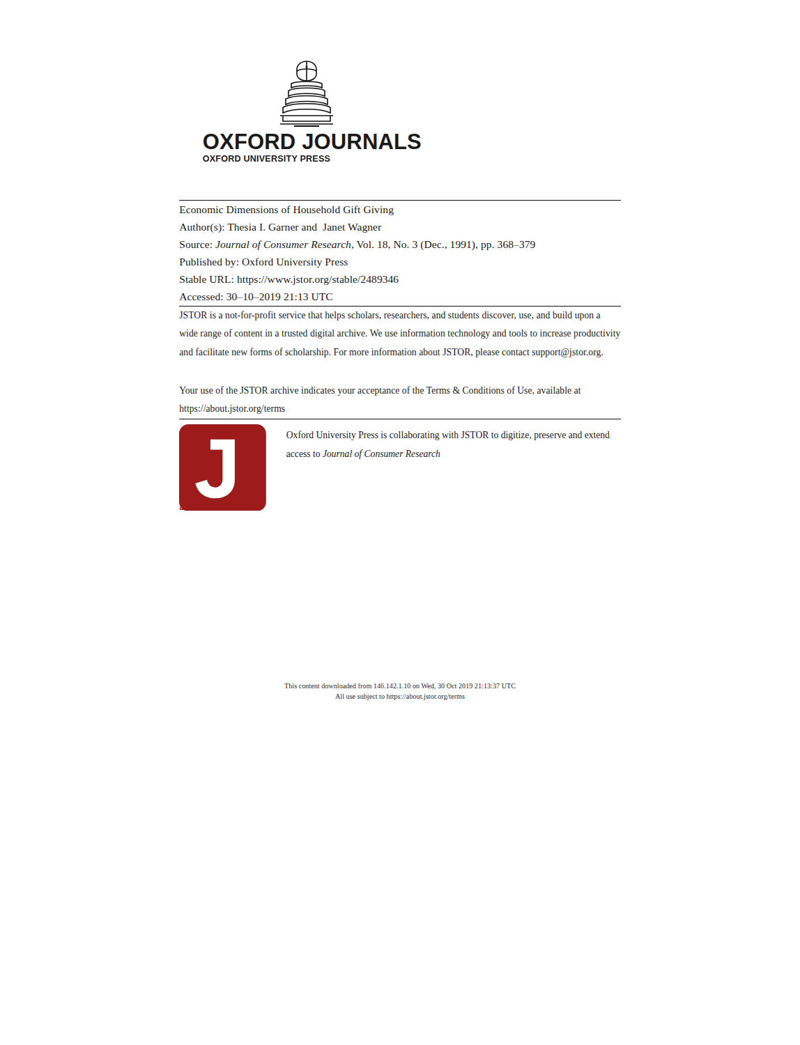OXFORD JOURNALS OXFORD UNIVERSITY PRESS
Economic Dimensions of Household Gift Giving
Author(s): Thesia I. Garner and Janet Wagner
Source: Journal of Consumer Research, Vol. 18, No. 3 (Dec., 1991), pp. 368–379
Published by: Oxford University Press
Stable URL: https://www.jstor.org/stable/2489346
Accessed: 30–10–2019 21:13 UTC
JSTOR is a not-for-profit service that helps scholars, researchers, and students discover, use, and build upon a wide range of content in a trusted digital archive. We use information technology and tools to increase productivity and facilitate new forms of scholarship. For more information about JSTOR, please contact support@jstor.org.
Your use of the JSTOR archive indicates your acceptance of the Terms & Conditions of Use, available at
https://about.jstor.org/terms
JSTOR
Oxford University Press is collaborating with JSTOR to digitize, preserve and extend access to Journal of Consumer Research
This content downloaded from 146.142.1.10 on Wed, 30 Oct 2019 21:13:37 UTC
All use subject to https://about.jstor.org/terms